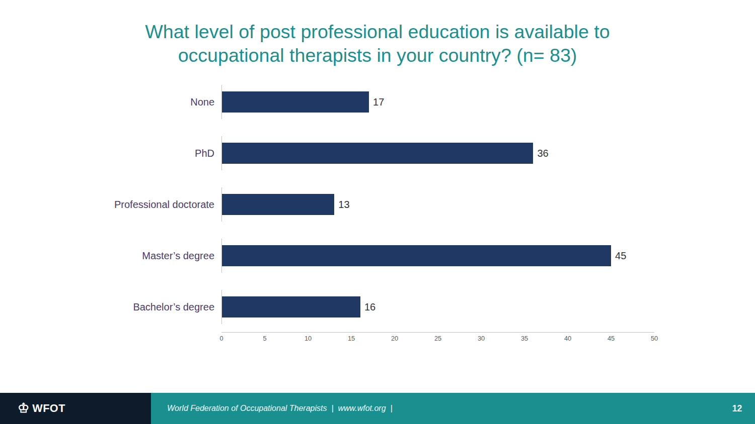What level of post professional education is available to occupational therapists in your country? (n= 83)
None
17
PhD
36
Professional doctorate
13
Master’s degree
45
Bachelor’s degree
16
0 5 10 15 20 25 30 35 40 45 50
♔WFOT
World Federation of Occupational Therapists | www.wfot.org |
12